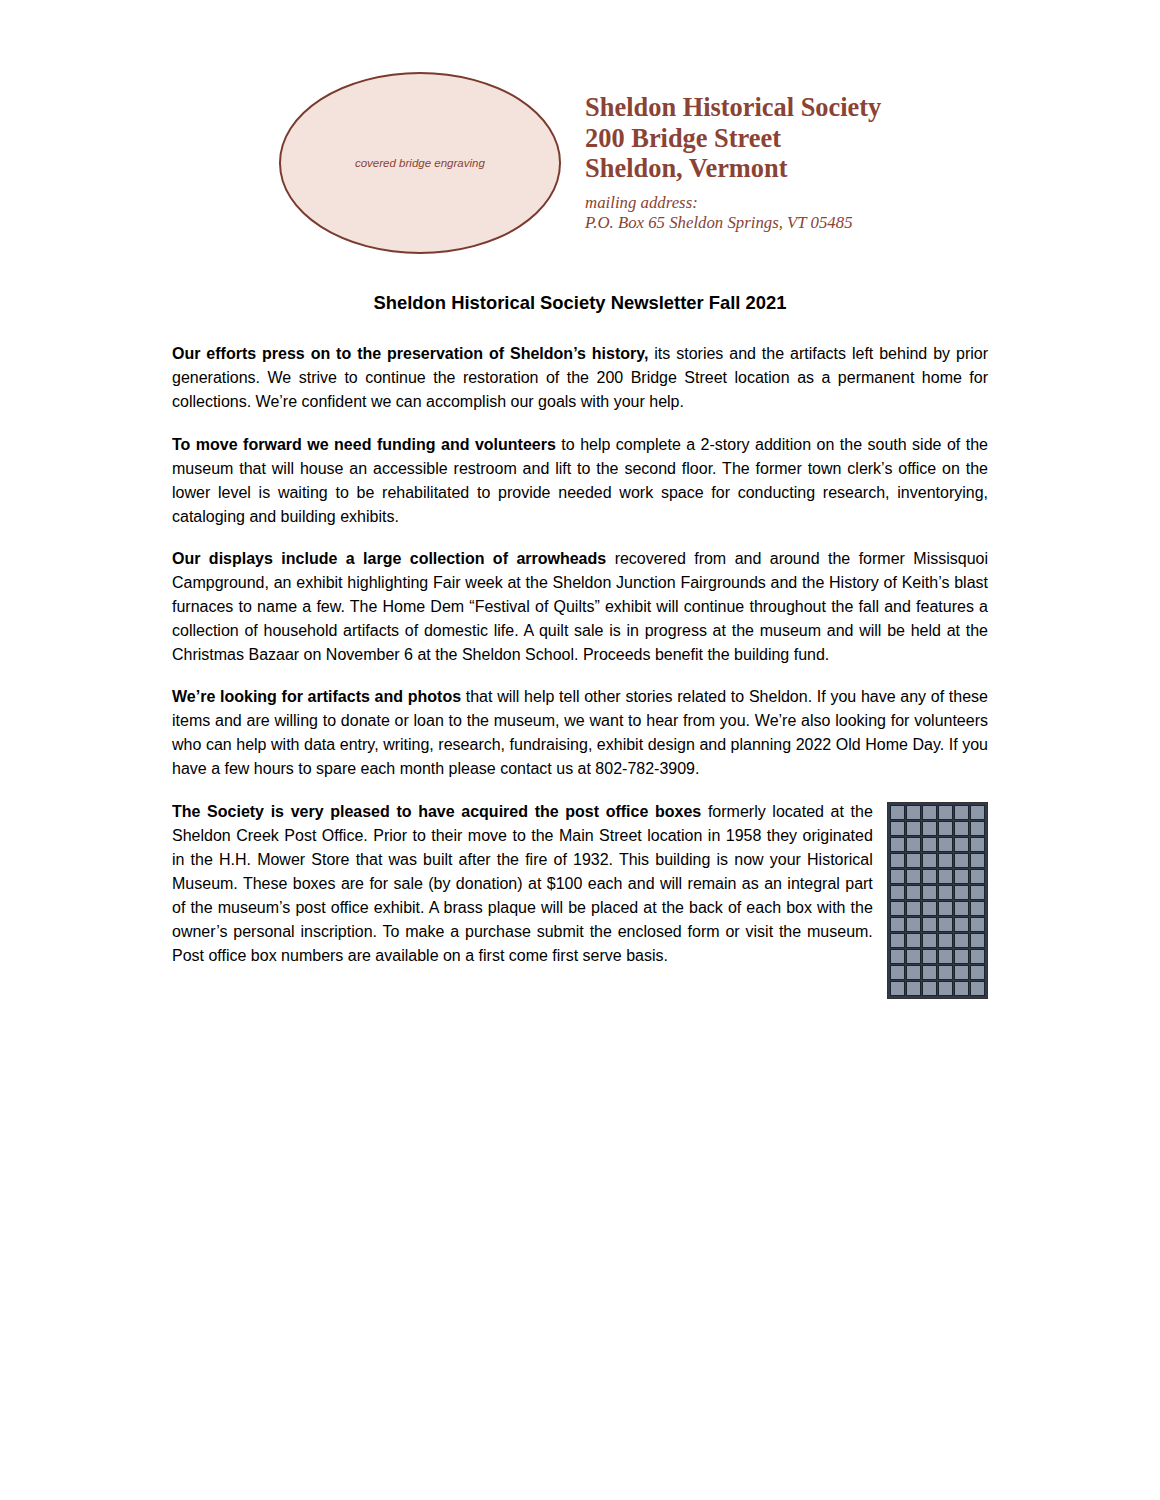covered bridge engraving
Sheldon Historical Society
200 Bridge Street
Sheldon, Vermont
mailing address:
P.O. Box 65 Sheldon Springs, VT 05485
Sheldon Historical Society Newsletter Fall 2021
Our efforts press on to the preservation of Sheldon’s history, its stories and the artifacts left behind by prior generations. We strive to continue the restoration of the 200 Bridge Street location as a permanent home for collections. We’re confident we can accomplish our goals with your help.
To move forward we need funding and volunteers to help complete a 2-story addition on the south side of the museum that will house an accessible restroom and lift to the second floor. The former town clerk’s office on the lower level is waiting to be rehabilitated to provide needed work space for conducting research, inventorying, cataloging and building exhibits.
Our displays include a large collection of arrowheads recovered from and around the former Missisquoi Campground, an exhibit highlighting Fair week at the Sheldon Junction Fairgrounds and the History of Keith’s blast furnaces to name a few. The Home Dem “Festival of Quilts” exhibit will continue throughout the fall and features a collection of household artifacts of domestic life. A quilt sale is in progress at the museum and will be held at the Christmas Bazaar on November 6 at the Sheldon School. Proceeds benefit the building fund.
We’re looking for artifacts and photos that will help tell other stories related to Sheldon. If you have any of these items and are willing to donate or loan to the museum, we want to hear from you. We’re also looking for volunteers who can help with data entry, writing, research, fundraising, exhibit design and planning 2022 Old Home Day. If you have a few hours to spare each month please contact us at 802-782-3909.
The Society is very pleased to have acquired the post office boxes formerly located at the Sheldon Creek Post Office. Prior to their move to the Main Street location in 1958 they originated in the H.H. Mower Store that was built after the fire of 1932. This building is now your Historical Museum. These boxes are for sale (by donation) at $100 each and will remain as an integral part of the museum’s post office exhibit. A brass plaque will be placed at the back of each box with the owner’s personal inscription. To make a purchase submit the enclosed form or visit the museum. Post office box numbers are available on a first come first serve basis.